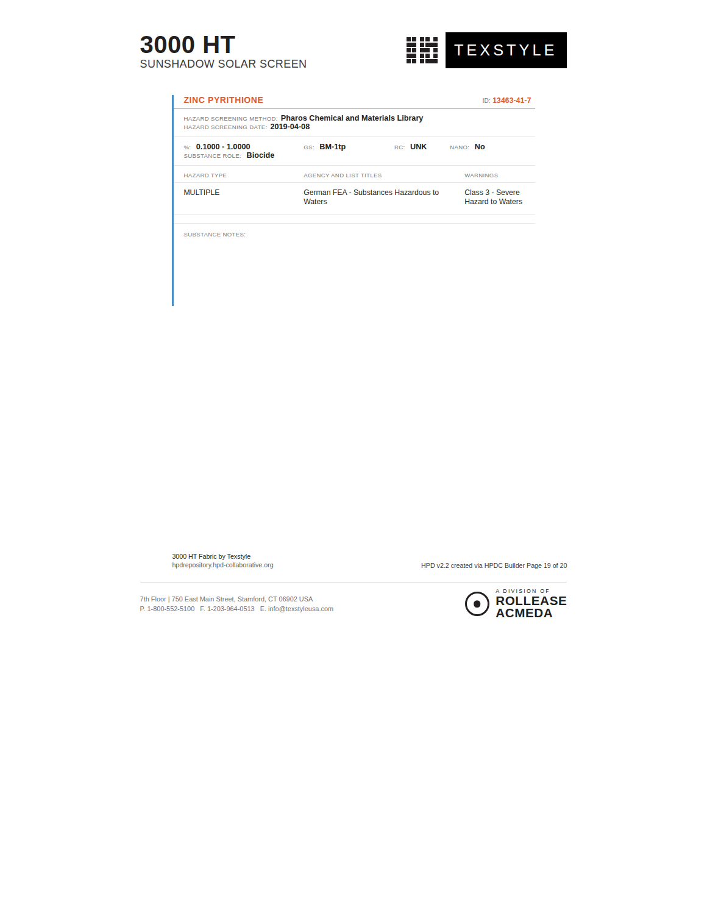3000 HT
SUNSHADOW SOLAR SCREEN
TEXSTYLE
ZINC PYRITHIONE ID: 13463-41-7
Hazard Screening Method: Pharos Chemical and Materials Library
Hazard Screening Date: 2019-04-08
%: 0.1000 - 1.0000
GS: BM-1tp
RC: UNK
NANO: No
Substance Role: Biocide
| Hazard Type | Agency and List Titles | Warnings |
| --- | --- | --- |
| MULTIPLE | German FEA - Substances Hazardous to Waters | Class 3 - Severe Hazard to Waters |
SUBSTANCE NOTES:
3000 HT Fabric by Texstyle
hpdrepository.hpd-collaborative.org
HPD v2.2 created via HPDC Builder Page 19 of 20
7th Floor | 750 East Main Street, Stamford, CT 06902 USA
P. 1-800-552-5100 F. 1-203-964-0513 E. info@texstyleusa.com
A DIVISION OF
ROLLEASE
ACMEDA